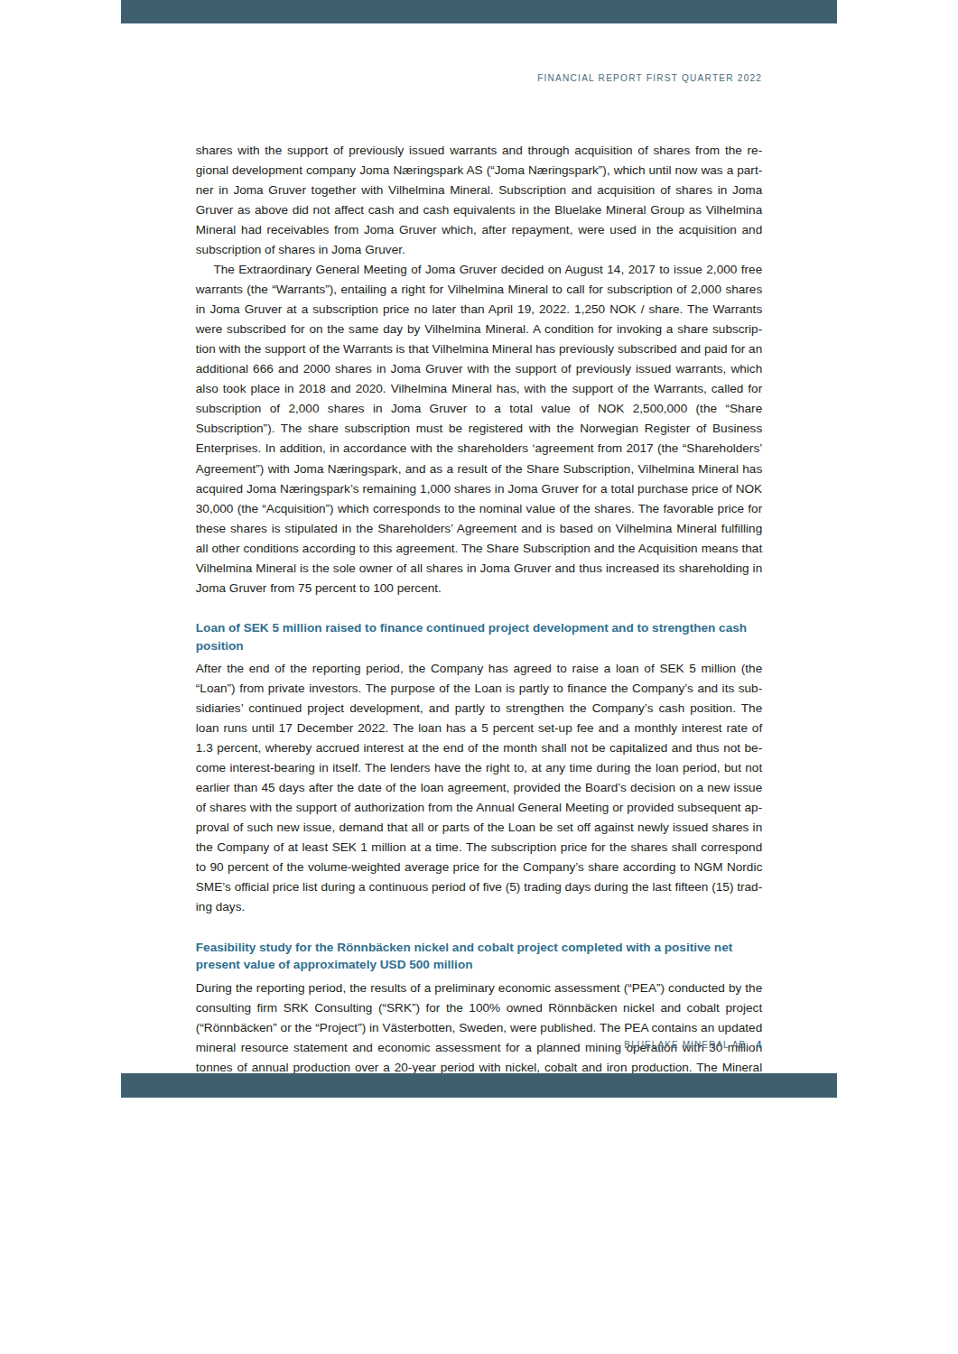Financial report first quarter 2022
shares with the support of previously issued warrants and through acquisition of shares from the regional development company Joma Næringspark AS (“Joma Næringspark”), which until now was a partner in Joma Gruver together with Vilhelmina Mineral. Subscription and acquisition of shares in Joma Gruver as above did not affect cash and cash equivalents in the Bluelake Mineral Group as Vilhelmina Mineral had receivables from Joma Gruver which, after repayment, were used in the acquisition and subscription of shares in Joma Gruver.
The Extraordinary General Meeting of Joma Gruver decided on August 14, 2017 to issue 2,000 free warrants (the “Warrants”), entailing a right for Vilhelmina Mineral to call for subscription of 2,000 shares in Joma Gruver at a subscription price no later than April 19, 2022. 1,250 NOK / share. The Warrants were subscribed for on the same day by Vilhelmina Mineral. A condition for invoking a share subscription with the support of the Warrants is that Vilhelmina Mineral has previously subscribed and paid for an additional 666 and 2000 shares in Joma Gruver with the support of previously issued warrants, which also took place in 2018 and 2020. Vilhelmina Mineral has, with the support of the Warrants, called for subscription of 2,000 shares in Joma Gruver to a total value of NOK 2,500,000 (the “Share Subscription”). The share subscription must be registered with the Norwegian Register of Business Enterprises. In addition, in accordance with the shareholders ‘agreement from 2017 (the “Shareholders’ Agreement”) with Joma Næringspark, and as a result of the Share Subscription, Vilhelmina Mineral has acquired Joma Næringspark’s remaining 1,000 shares in Joma Gruver for a total purchase price of NOK 30,000 (the “Acquisition”) which corresponds to the nominal value of the shares. The favorable price for these shares is stipulated in the Shareholders’ Agreement and is based on Vilhelmina Mineral fulfilling all other conditions according to this agreement. The Share Subscription and the Acquisition means that Vilhelmina Mineral is the sole owner of all shares in Joma Gruver and thus increased its shareholding in Joma Gruver from 75 percent to 100 percent.
Loan of SEK 5 million raised to finance continued project development and to strengthen cash position
After the end of the reporting period, the Company has agreed to raise a loan of SEK 5 million (the “Loan”) from private investors. The purpose of the Loan is partly to finance the Company’s and its subsidiaries’ continued project development, and partly to strengthen the Company’s cash position. The loan runs until 17 December 2022. The loan has a 5 percent set-up fee and a monthly interest rate of 1.3 percent, whereby accrued interest at the end of the month shall not be capitalized and thus not become interest-bearing in itself. The lenders have the right to, at any time during the loan period, but not earlier than 45 days after the date of the loan agreement, provided the Board’s decision on a new issue of shares with the support of authorization from the Annual General Meeting or provided subsequent approval of such new issue, demand that all or parts of the Loan be set off against newly issued shares in the Company of at least SEK 1 million at a time. The subscription price for the shares shall correspond to 90 percent of the volume-weighted average price for the Company’s share according to NGM Nordic SME’s official price list during a continuous period of five (5) trading days during the last fifteen (15) trading days.
Feasibility study for the Rönnbäcken nickel and cobalt project completed with a positive net present value of approximately USD 500 million
During the reporting period, the results of a preliminary economic assessment (“PEA”) conducted by the consulting firm SRK Consulting (“SRK”) for the 100% owned Rönnbäcken nickel and cobalt project (“Rönnbäcken” or the “Project”) in Västerbotten, Sweden, were published. The PEA contains an updated mineral resource statement and economic assessment for a planned mining operation with 30 million tonnes of annual production over a 20-year period with nickel, cobalt and iron production. The Mineral Resource Statement includes 600 million tonnes (“Mt”) of Measured and Indicated Mineral
Bluelake Mineral AB 4